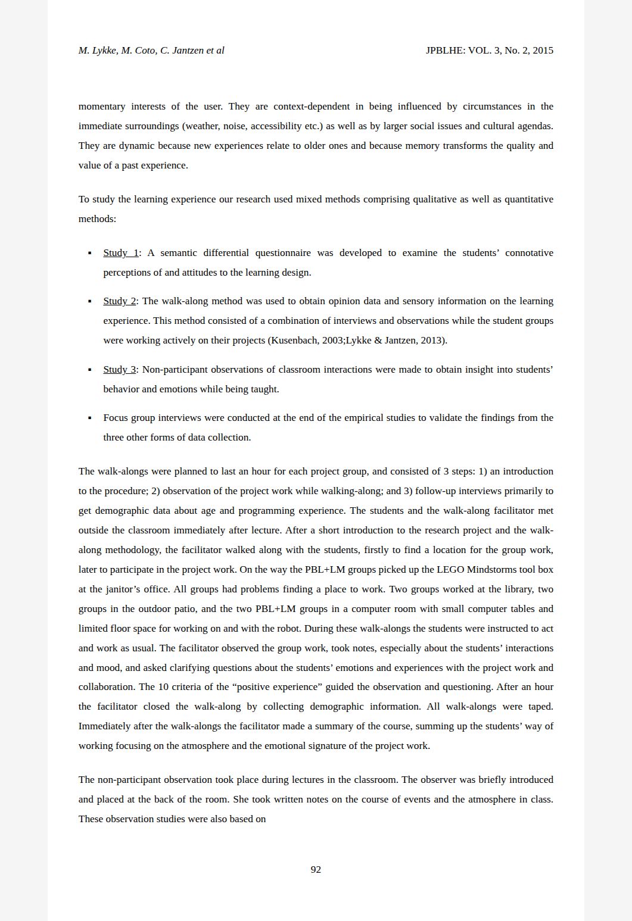M. Lykke, M. Coto, C. Jantzen et al JPBLHE: VOL. 3, No. 2, 2015
momentary interests of the user. They are context-dependent in being influenced by circumstances in the immediate surroundings (weather, noise, accessibility etc.) as well as by larger social issues and cultural agendas. They are dynamic because new experiences relate to older ones and because memory transforms the quality and value of a past experience.
To study the learning experience our research used mixed methods comprising qualitative as well as quantitative methods:
Study 1: A semantic differential questionnaire was developed to examine the students’ connotative perceptions of and attitudes to the learning design.
Study 2: The walk-along method was used to obtain opinion data and sensory information on the learning experience. This method consisted of a combination of interviews and observations while the student groups were working actively on their projects (Kusenbach, 2003;Lykke & Jantzen, 2013).
Study 3: Non-participant observations of classroom interactions were made to obtain insight into students’ behavior and emotions while being taught.
Focus group interviews were conducted at the end of the empirical studies to validate the findings from the three other forms of data collection.
The walk-alongs were planned to last an hour for each project group, and consisted of 3 steps: 1) an introduction to the procedure; 2) observation of the project work while walking-along; and 3) follow-up interviews primarily to get demographic data about age and programming experience. The students and the walk-along facilitator met outside the classroom immediately after lecture. After a short introduction to the research project and the walk-along methodology, the facilitator walked along with the students, firstly to find a location for the group work, later to participate in the project work. On the way the PBL+LM groups picked up the LEGO Mindstorms tool box at the janitor’s office. All groups had problems finding a place to work. Two groups worked at the library, two groups in the outdoor patio, and the two PBL+LM groups in a computer room with small computer tables and limited floor space for working on and with the robot. During these walk-alongs the students were instructed to act and work as usual. The facilitator observed the group work, took notes, especially about the students’ interactions and mood, and asked clarifying questions about the students’ emotions and experiences with the project work and collaboration. The 10 criteria of the “positive experience” guided the observation and questioning. After an hour the facilitator closed the walk-along by collecting demographic information. All walk-alongs were taped. Immediately after the walk-alongs the facilitator made a summary of the course, summing up the students’ way of working focusing on the atmosphere and the emotional signature of the project work.
The non-participant observation took place during lectures in the classroom. The observer was briefly introduced and placed at the back of the room. She took written notes on the course of events and the atmosphere in class. These observation studies were also based on
92